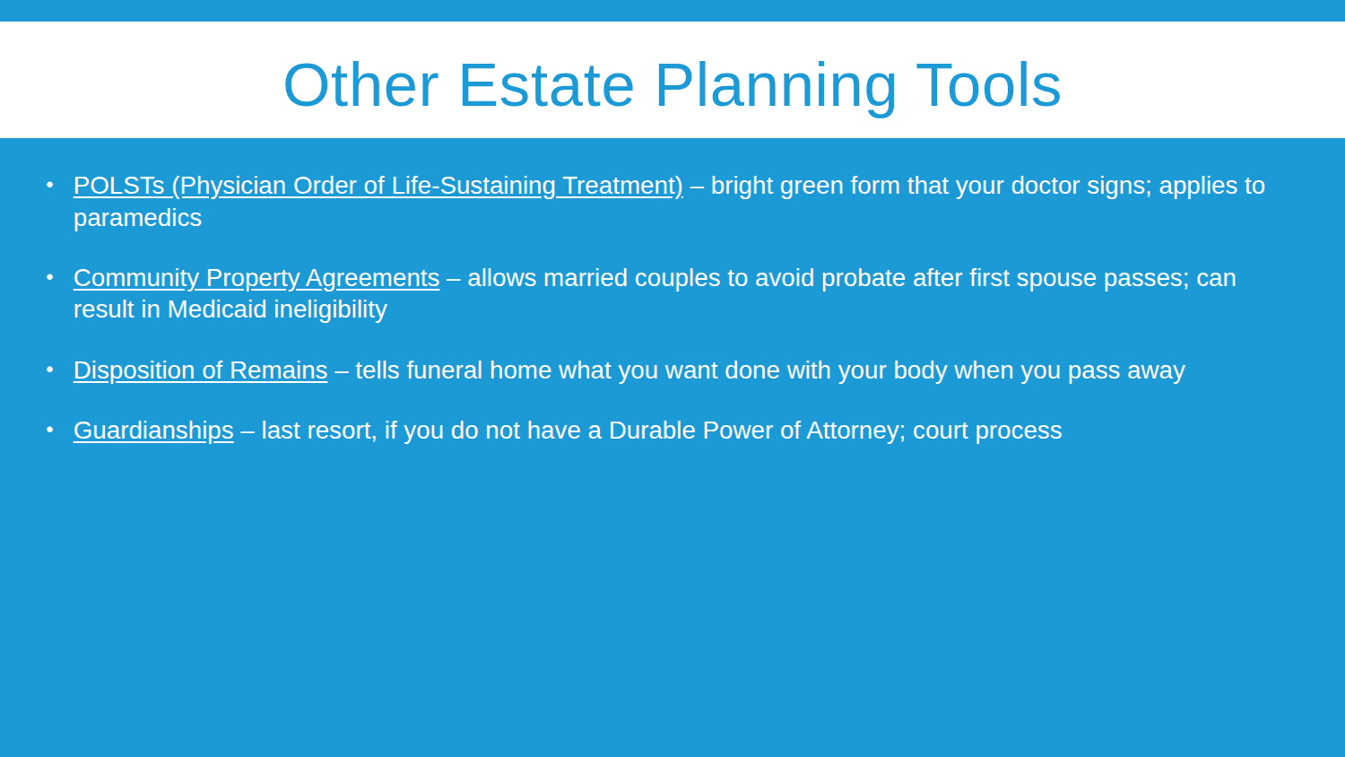Other Estate Planning Tools
POLSTs (Physician Order of Life-Sustaining Treatment) – bright green form that your doctor signs; applies to paramedics
Community Property Agreements – allows married couples to avoid probate after first spouse passes; can result in Medicaid ineligibility
Disposition of Remains – tells funeral home what you want done with your body when you pass away
Guardianships – last resort, if you do not have a Durable Power of Attorney; court process